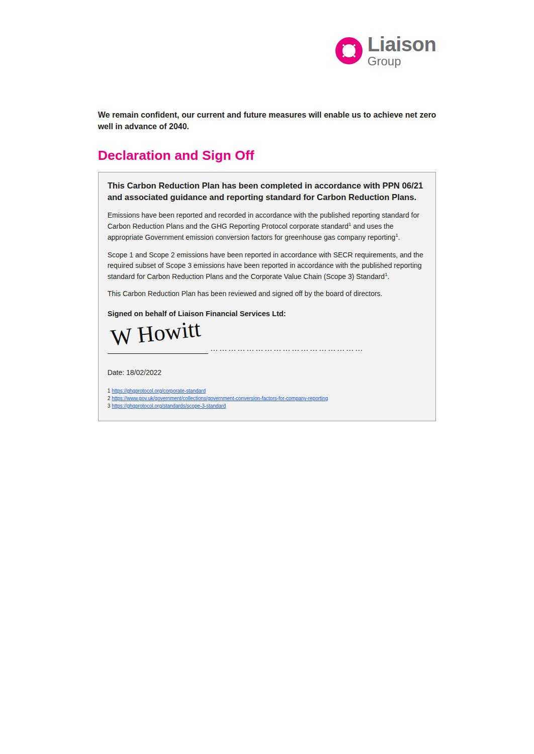Liaison Group
We remain confident, our current and future measures will enable us to achieve net zero well in advance of 2040.
Declaration and Sign Off
This Carbon Reduction Plan has been completed in accordance with PPN 06/21 and associated guidance and reporting standard for Carbon Reduction Plans.
Emissions have been reported and recorded in accordance with the published reporting standard for Carbon Reduction Plans and the GHG Reporting Protocol corporate standard1 and uses the appropriate Government emission conversion factors for greenhouse gas company reporting1.
Scope 1 and Scope 2 emissions have been reported in accordance with SECR requirements, and the required subset of Scope 3 emissions have been reported in accordance with the published reporting standard for Carbon Reduction Plans and the Corporate Value Chain (Scope 3) Standard1.
This Carbon Reduction Plan has been reviewed and signed off by the board of directors.
Signed on behalf of Liaison Financial Services Ltd:
W Howitt
……………………………………………
Date: 18/02/2022
1 https://ghgprotocol.org/corporate-standard
2 https://www.gov.uk/government/collections/government-conversion-factors-for-company-reporting
3 https://ghgprotocol.org/standards/scope-3-standard